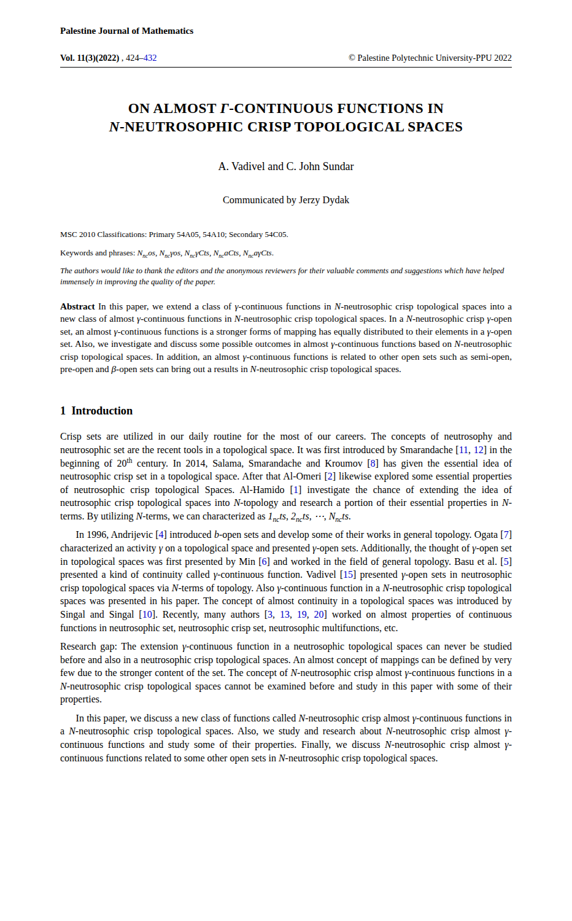Palestine Journal of Mathematics
Vol. 11(3)(2022) , 424–432 © Palestine Polytechnic University-PPU 2022
On Almost γ-Continuous Functions in
N-Neutrosophic Crisp Topological Spaces
A. Vadivel and C. John Sundar
Communicated by Jerzy Dydak
MSC 2010 Classifications: Primary 54A05, 54A10; Secondary 54C05.
Keywords and phrases: Nncos, Nncγos, NncγCts, NncaCts, NncaγCts.
The authors would like to thank the editors and the anonymous reviewers for their valuable comments and suggestions which have helped immensely in improving the quality of the paper.
Abstract In this paper, we extend a class of γ-continuous functions in N-neutrosophic crisp topological spaces into a new class of almost γ-continuous functions in N-neutrosophic crisp topological spaces. In a N-neutrosophic crisp γ-open set, an almost γ-continuous functions is a stronger forms of mapping has equally distributed to their elements in a γ-open set. Also, we investigate and discuss some possible outcomes in almost γ-continuous functions based on N-neutrosophic crisp topological spaces. In addition, an almost γ-continuous functions is related to other open sets such as semi-open, pre-open and β-open sets can bring out a results in N-neutrosophic crisp topological spaces.
1 Introduction
Crisp sets are utilized in our daily routine for the most of our careers. The concepts of neutrosophy and neutrosophic set are the recent tools in a topological space. It was first introduced by Smarandache [11, 12] in the beginning of 20th century. In 2014, Salama, Smarandache and Kroumov [8] has given the essential idea of neutrosophic crisp set in a topological space. After that Al-Omeri [2] likewise explored some essential properties of neutrosophic crisp topological Spaces. Al-Hamido [1] investigate the chance of extending the idea of neutrosophic crisp topological spaces into N-topology and research a portion of their essential properties in N-terms. By utilizing N-terms, we can characterized as 1ncts, 2ncts, ⋯, Nncts.
In 1996, Andrijevic [4] introduced b-open sets and develop some of their works in general topology. Ogata [7] characterized an activity γ on a topological space and presented γ-open sets. Additionally, the thought of γ-open set in topological spaces was first presented by Min [6] and worked in the field of general topology. Basu et al. [5] presented a kind of continuity called γ-continuous function. Vadivel [15] presented γ-open sets in neutrosophic crisp topological spaces via N-terms of topology. Also γ-continuous function in a N-neutrosophic crisp topological spaces was presented in his paper. The concept of almost continuity in a topological spaces was introduced by Singal and Singal [10]. Recently, many authors [3, 13, 19, 20] worked on almost properties of continuous functions in neutrosophic set, neutrosophic crisp set, neutrosophic multifunctions, etc.
Research gap: The extension γ-continuous function in a neutrosophic topological spaces can never be studied before and also in a neutrosophic crisp topological spaces. An almost concept of mappings can be defined by very few due to the stronger content of the set. The concept of N-neutrosophic crisp almost γ-continuous functions in a N-neutrosophic crisp topological spaces cannot be examined before and study in this paper with some of their properties.
In this paper, we discuss a new class of functions called N-neutrosophic crisp almost γ-continuous functions in a N-neutrosophic crisp topological spaces. Also, we study and research about N-neutrosophic crisp almost γ-continuous functions and study some of their properties. Finally, we discuss N-neutrosophic crisp almost γ-continuous functions related to some other open sets in N-neutrosophic crisp topological spaces.